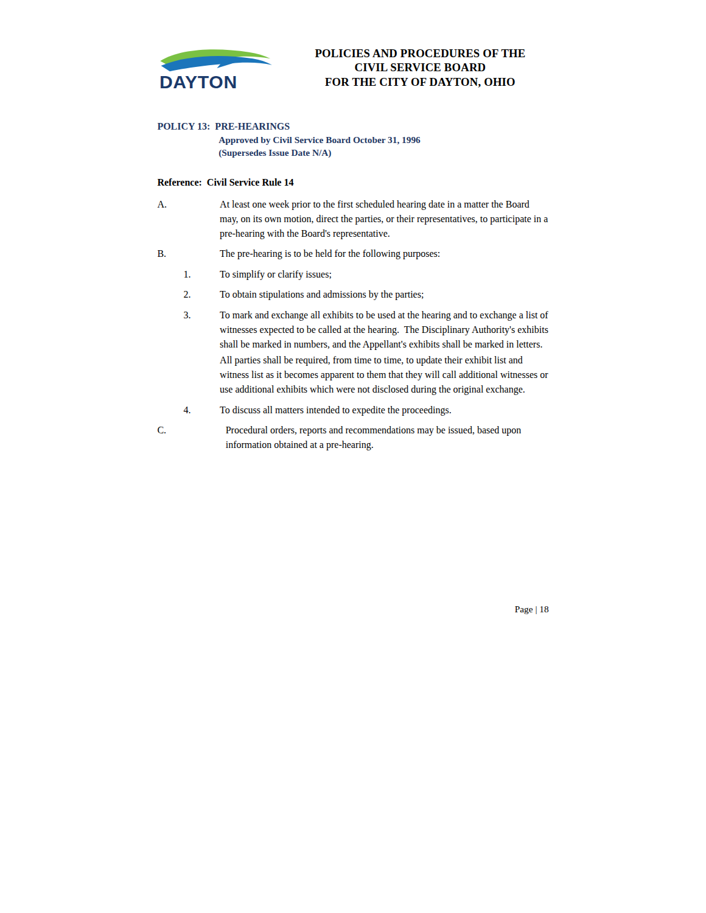DAYTON DAYTON
POLICIES AND PROCEDURES OF THE
CIVIL SERVICE BOARD
FOR THE CITY OF DAYTON, OHIO
POLICY 13: PRE-HEARINGS
Approved by Civil Service Board October 31, 1996
(Supersedes Issue Date N/A)
Reference: Civil Service Rule 14
| A. | At least one week prior to the first scheduled hearing date in a matter the Board may, on its own motion, direct the parties, or their representatives, to participate in a pre-hearing with the Board's representative. |
| B. | The pre-hearing is to be held for the following purposes: |
| 1. | To simplify or clarify issues; |
| 2. | To obtain stipulations and admissions by the parties; |
| 3. | To mark and exchange all exhibits to be used at the hearing and to exchange a list of witnesses expected to be called at the hearing. The Disciplinary Authority's exhibits shall be marked in numbers, and the Appellant's exhibits shall be marked in letters. All parties shall be required, from time to time, to update their exhibit list and witness list as it becomes apparent to them that they will call additional witnesses or use additional exhibits which were not disclosed during the original exchange. |
| 4. | To discuss all matters intended to expedite the proceedings. |
| C. | Procedural orders, reports and recommendations may be issued, based upon information obtained at a pre-hearing. |
Page | 18